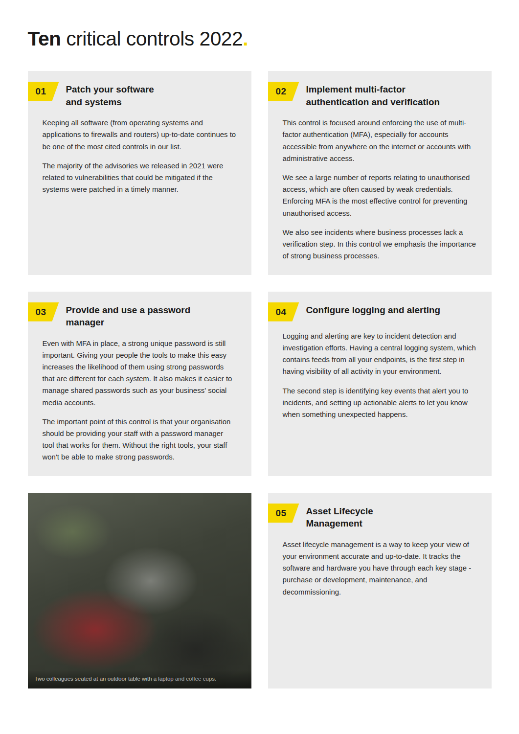Ten critical controls 2022.
01
Patch your software
and systems
Keeping all software (from operating systems and applications to firewalls and routers) up-to-date continues to be one of the most cited controls in our list.
The majority of the advisories we released in 2021 were related to vulnerabilities that could be mitigated if the systems were patched in a timely manner.
02
Implement multi-factor
authentication and verification
This control is focused around enforcing the use of multi-factor authentication (MFA), especially for accounts accessible from anywhere on the internet or accounts with administrative access.
We see a large number of reports relating to unauthorised access, which are often caused by weak credentials. Enforcing MFA is the most effective control for preventing unauthorised access.
We also see incidents where business processes lack a verification step. In this control we emphasis the importance of strong business processes.
03
Provide and use a password
manager
Even with MFA in place, a strong unique password is still important. Giving your people the tools to make this easy increases the likelihood of them using strong passwords that are different for each system. It also makes it easier to manage shared passwords such as your business' social media accounts.
The important point of this control is that your organisation should be providing your staff with a password manager tool that works for them. Without the right tools, your staff won't be able to make strong passwords.
04
Configure logging and alerting
Logging and alerting are key to incident detection and investigation efforts. Having a central logging system, which contains feeds from all your endpoints, is the first step in having visibility of all activity in your environment.
The second step is identifying key events that alert you to incidents, and setting up actionable alerts to let you know when something unexpected happens.
Two colleagues seated at an outdoor table with a laptop and coffee cups.
05
Asset Lifecycle
Management
Asset lifecycle management is a way to keep your view of your environment accurate and up-to-date. It tracks the software and hardware you have through each key stage - purchase or development, maintenance, and decommissioning.